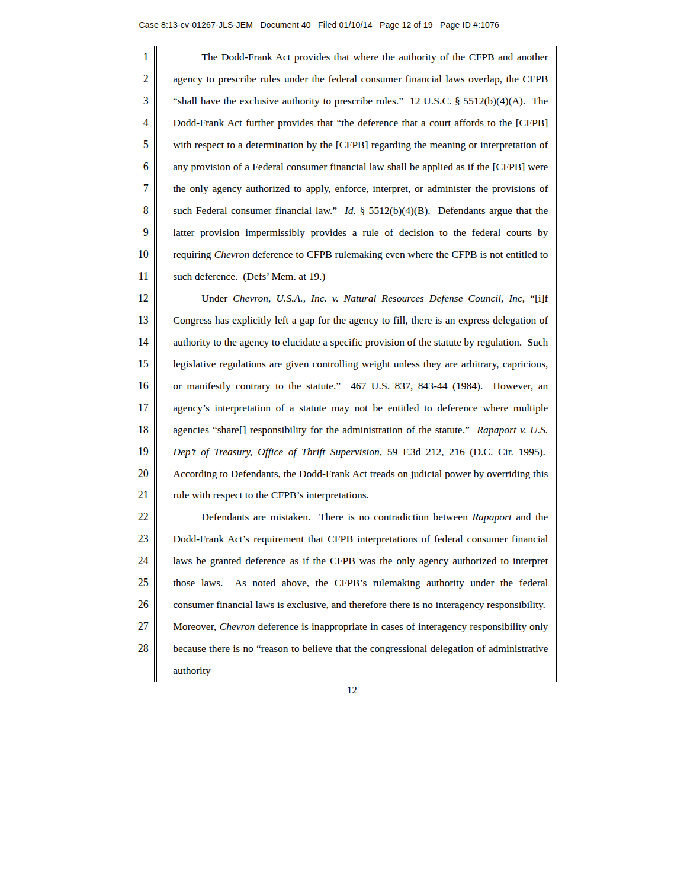Case 8:13-cv-01267-JLS-JEM Document 40 Filed 01/10/14 Page 12 of 19 Page ID #:1076
1
2
3
4
5
6
7
8
9
10
11
12
13
14
15
16
17
18
19
20
21
22
23
24
25
26
27
28
The Dodd-Frank Act provides that where the authority of the CFPB and another agency to prescribe rules under the federal consumer financial laws overlap, the CFPB “shall have the exclusive authority to prescribe rules.” 12 U.S.C. § 5512(b)(4)(A). The Dodd-Frank Act further provides that “the deference that a court affords to the [CFPB] with respect to a determination by the [CFPB] regarding the meaning or interpretation of any provision of a Federal consumer financial law shall be applied as if the [CFPB] were the only agency authorized to apply, enforce, interpret, or administer the provisions of such Federal consumer financial law.” Id. § 5512(b)(4)(B). Defendants argue that the latter provision impermissibly provides a rule of decision to the federal courts by requiring Chevron deference to CFPB rulemaking even where the CFPB is not entitled to such deference. (Defs’ Mem. at 19.)
Under Chevron, U.S.A., Inc. v. Natural Resources Defense Council, Inc, “[i]f Congress has explicitly left a gap for the agency to fill, there is an express delegation of authority to the agency to elucidate a specific provision of the statute by regulation. Such legislative regulations are given controlling weight unless they are arbitrary, capricious, or manifestly contrary to the statute.” 467 U.S. 837, 843-44 (1984). However, an agency’s interpretation of a statute may not be entitled to deference where multiple agencies “share[] responsibility for the administration of the statute.” Rapaport v. U.S. Dep’t of Treasury, Office of Thrift Supervision, 59 F.3d 212, 216 (D.C. Cir. 1995). According to Defendants, the Dodd-Frank Act treads on judicial power by overriding this rule with respect to the CFPB’s interpretations.
Defendants are mistaken. There is no contradiction between Rapaport and the Dodd-Frank Act’s requirement that CFPB interpretations of federal consumer financial laws be granted deference as if the CFPB was the only agency authorized to interpret those laws. As noted above, the CFPB’s rulemaking authority under the federal consumer financial laws is exclusive, and therefore there is no interagency responsibility. Moreover, Chevron deference is inappropriate in cases of interagency responsibility only because there is no “reason to believe that the congressional delegation of administrative authority
12